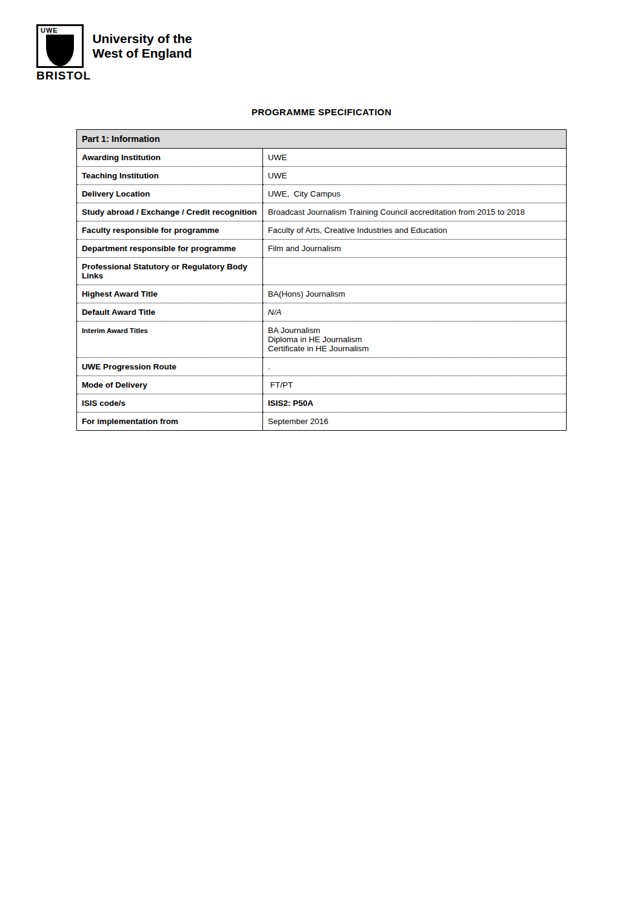UWE University of the
West of England
BRISTOL
PROGRAMME SPECIFICATION
| Part 1: Information |
| --- |
| Awarding Institution | UWE |
| Teaching Institution | UWE |
| Delivery Location | UWE, City Campus |
| Study abroad / Exchange / Credit recognition | Broadcast Journalism Training Council accreditation from 2015 to 2018 |
| Faculty responsible for programme | Faculty of Arts, Creative Industries and Education |
| Department responsible for programme | Film and Journalism |
| Professional Statutory or Regulatory Body Links | |
| Highest Award Title | BA(Hons) Journalism |
| Default Award Title | N/A |
| Interim Award Titles | BA Journalism Diploma in HE Journalism Certificate in HE Journalism |
| UWE Progression Route | . |
| Mode of Delivery | FT/PT |
| ISIS code/s | ISIS2: P50A |
| For implementation from | September 2016 |